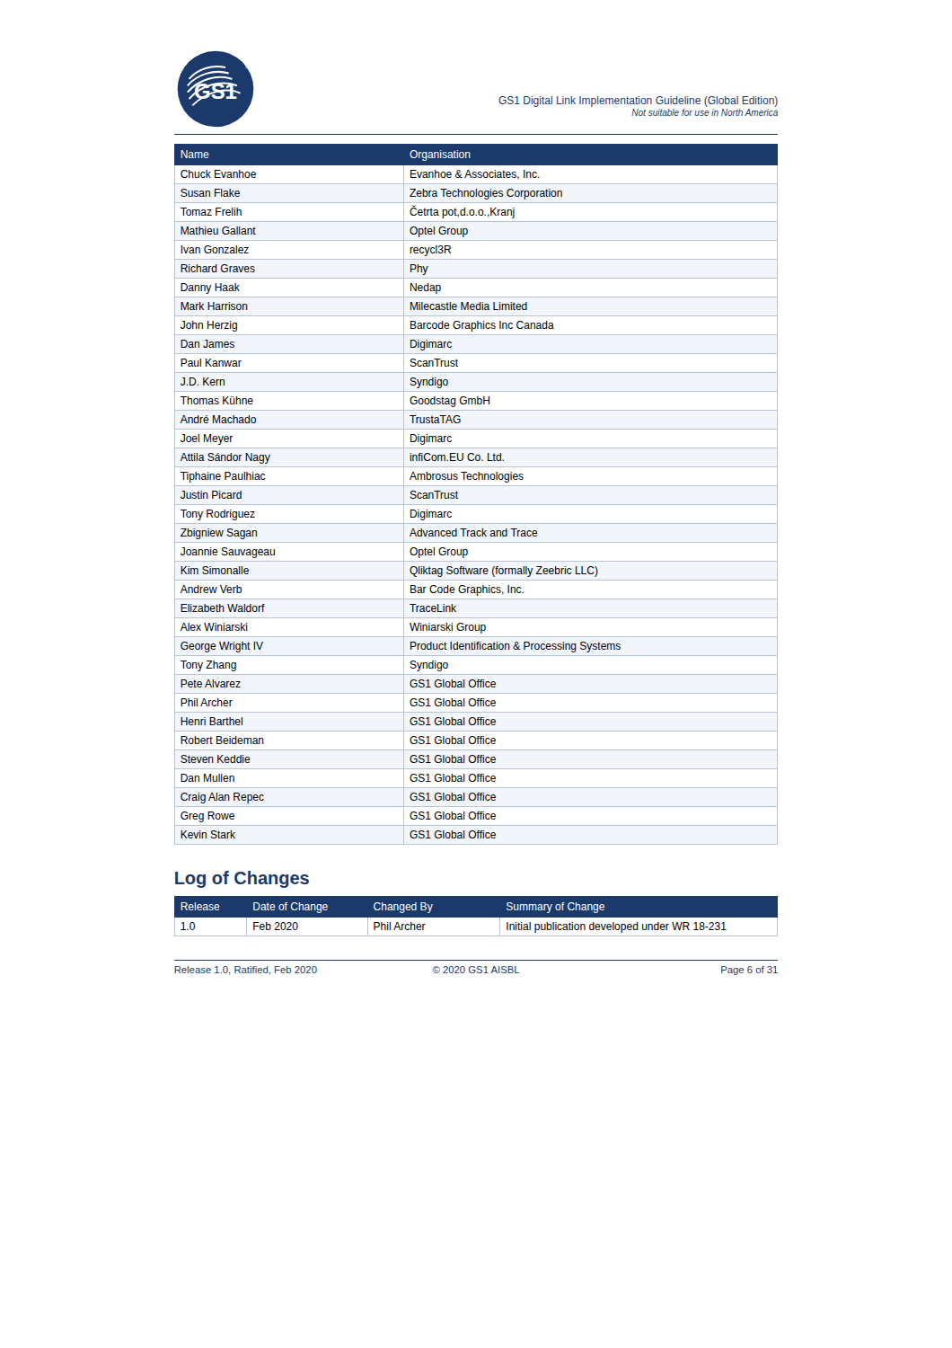GS1 ®
GS1 Digital Link Implementation Guideline (Global Edition)
Not suitable for use in North America
| Name | Organisation |
| --- | --- |
| Chuck Evanhoe | Evanhoe & Associates, Inc. |
| Susan Flake | Zebra Technologies Corporation |
| Tomaz Frelih | Četrta pot,d.o.o.,Kranj |
| Mathieu Gallant | Optel Group |
| Ivan Gonzalez | recycl3R |
| Richard Graves | Phy |
| Danny Haak | Nedap |
| Mark Harrison | Milecastle Media Limited |
| John Herzig | Barcode Graphics Inc Canada |
| Dan James | Digimarc |
| Paul Kanwar | ScanTrust |
| J.D. Kern | Syndigo |
| Thomas Kühne | Goodstag GmbH |
| André Machado | TrustaTAG |
| Joel Meyer | Digimarc |
| Attila Sándor Nagy | infiCom.EU Co. Ltd. |
| Tiphaine Paulhiac | Ambrosus Technologies |
| Justin Picard | ScanTrust |
| Tony Rodriguez | Digimarc |
| Zbigniew Sagan | Advanced Track and Trace |
| Joannie Sauvageau | Optel Group |
| Kim Simonalle | Qliktag Software (formally Zeebric LLC) |
| Andrew Verb | Bar Code Graphics, Inc. |
| Elizabeth Waldorf | TraceLink |
| Alex Winiarski | Winiarski Group |
| George Wright IV | Product Identification & Processing Systems |
| Tony Zhang | Syndigo |
| Pete Alvarez | GS1 Global Office |
| Phil Archer | GS1 Global Office |
| Henri Barthel | GS1 Global Office |
| Robert Beideman | GS1 Global Office |
| Steven Keddie | GS1 Global Office |
| Dan Mullen | GS1 Global Office |
| Craig Alan Repec | GS1 Global Office |
| Greg Rowe | GS1 Global Office |
| Kevin Stark | GS1 Global Office |
Log of Changes
| Release | Date of Change | Changed By | Summary of Change |
| --- | --- | --- | --- |
| 1.0 | Feb 2020 | Phil Archer | Initial publication developed under WR 18-231 |
Release 1.0, Ratified, Feb 2020
© 2020 GS1 AISBL
Page 6 of 31